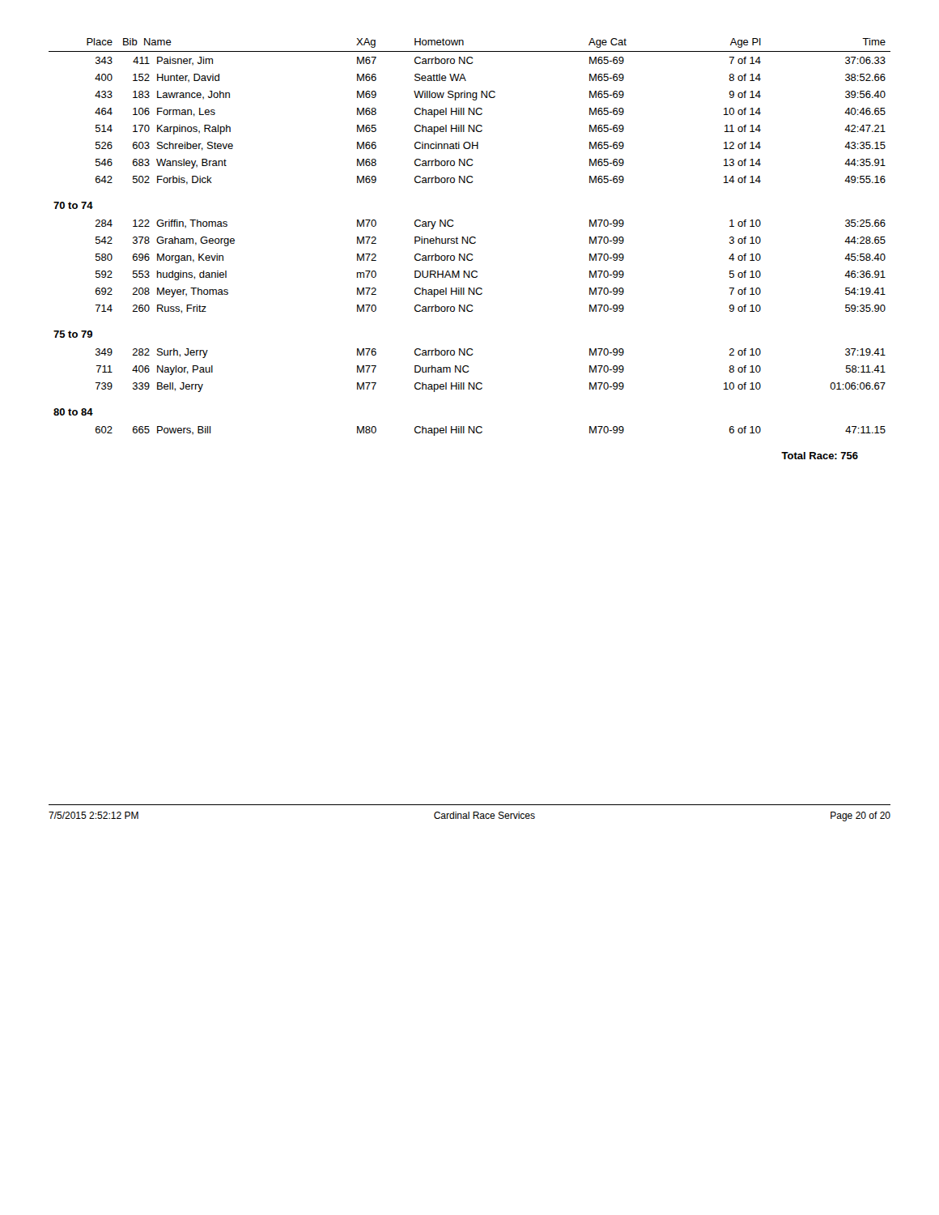| Place | Bib Name | XAg | Hometown | Age Cat | Age Pl | Time |
| --- | --- | --- | --- | --- | --- | --- |
| 343 | 411 Paisner, Jim | M67 | Carrboro NC | M65-69 | 7 of 14 | 37:06.33 |
| 400 | 152 Hunter, David | M66 | Seattle WA | M65-69 | 8 of 14 | 38:52.66 |
| 433 | 183 Lawrance, John | M69 | Willow Spring NC | M65-69 | 9 of 14 | 39:56.40 |
| 464 | 106 Forman, Les | M68 | Chapel Hill NC | M65-69 | 10 of 14 | 40:46.65 |
| 514 | 170 Karpinos, Ralph | M65 | Chapel Hill NC | M65-69 | 11 of 14 | 42:47.21 |
| 526 | 603 Schreiber, Steve | M66 | Cincinnati OH | M65-69 | 12 of 14 | 43:35.15 |
| 546 | 683 Wansley, Brant | M68 | Carrboro NC | M65-69 | 13 of 14 | 44:35.91 |
| 642 | 502 Forbis, Dick | M69 | Carrboro NC | M65-69 | 14 of 14 | 49:55.16 |
| 70 to 74 |
| 284 | 122 Griffin, Thomas | M70 | Cary NC | M70-99 | 1 of 10 | 35:25.66 |
| 542 | 378 Graham, George | M72 | Pinehurst NC | M70-99 | 3 of 10 | 44:28.65 |
| 580 | 696 Morgan, Kevin | M72 | Carrboro NC | M70-99 | 4 of 10 | 45:58.40 |
| 592 | 553 hudgins, daniel | m70 | DURHAM NC | M70-99 | 5 of 10 | 46:36.91 |
| 692 | 208 Meyer, Thomas | M72 | Chapel Hill NC | M70-99 | 7 of 10 | 54:19.41 |
| 714 | 260 Russ, Fritz | M70 | Carrboro NC | M70-99 | 9 of 10 | 59:35.90 |
| 75 to 79 |
| 349 | 282 Surh, Jerry | M76 | Carrboro NC | M70-99 | 2 of 10 | 37:19.41 |
| 711 | 406 Naylor, Paul | M77 | Durham NC | M70-99 | 8 of 10 | 58:11.41 |
| 739 | 339 Bell, Jerry | M77 | Chapel Hill NC | M70-99 | 10 of 10 | 01:06:06.67 |
| 80 to 84 |
| 602 | 665 Powers, Bill | M80 | Chapel Hill NC | M70-99 | 6 of 10 | 47:11.15 |
| Total Race: 756 |
7/5/2015 2:52:12 PM
Cardinal Race Services
Page 20 of 20